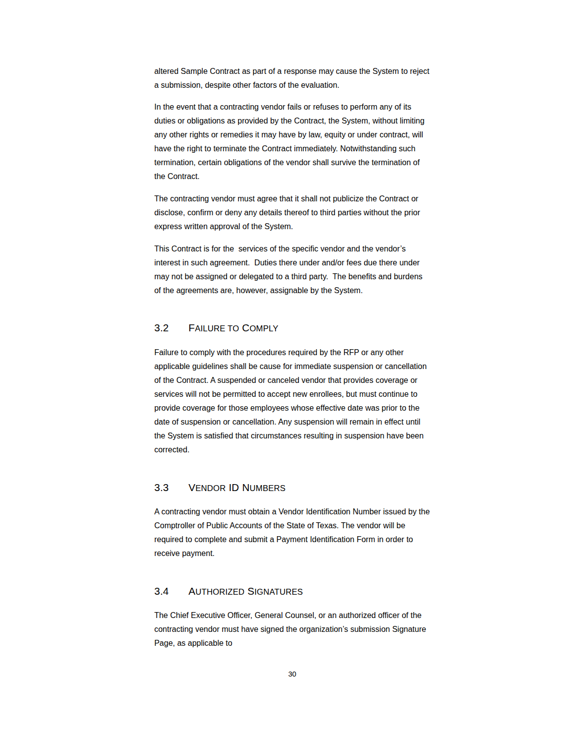altered Sample Contract as part of a response may cause the System to reject a submission, despite other factors of the evaluation.
In the event that a contracting vendor fails or refuses to perform any of its duties or obligations as provided by the Contract, the System, without limiting any other rights or remedies it may have by law, equity or under contract, will have the right to terminate the Contract immediately. Notwithstanding such termination, certain obligations of the vendor shall survive the termination of the Contract.
The contracting vendor must agree that it shall not publicize the Contract or disclose, confirm or deny any details thereof to third parties without the prior express written approval of the System.
This Contract is for the services of the specific vendor and the vendor’s interest in such agreement. Duties there under and/or fees due there under may not be assigned or delegated to a third party. The benefits and burdens of the agreements are, however, assignable by the System.
3.2 FAILURE TO COMPLY
Failure to comply with the procedures required by the RFP or any other applicable guidelines shall be cause for immediate suspension or cancellation of the Contract. A suspended or canceled vendor that provides coverage or services will not be permitted to accept new enrollees, but must continue to provide coverage for those employees whose effective date was prior to the date of suspension or cancellation. Any suspension will remain in effect until the System is satisfied that circumstances resulting in suspension have been corrected.
3.3 VENDOR ID NUMBERS
A contracting vendor must obtain a Vendor Identification Number issued by the Comptroller of Public Accounts of the State of Texas. The vendor will be required to complete and submit a Payment Identification Form in order to receive payment.
3.4 AUTHORIZED SIGNATURES
The Chief Executive Officer, General Counsel, or an authorized officer of the contracting vendor must have signed the organization’s submission Signature Page, as applicable to
30